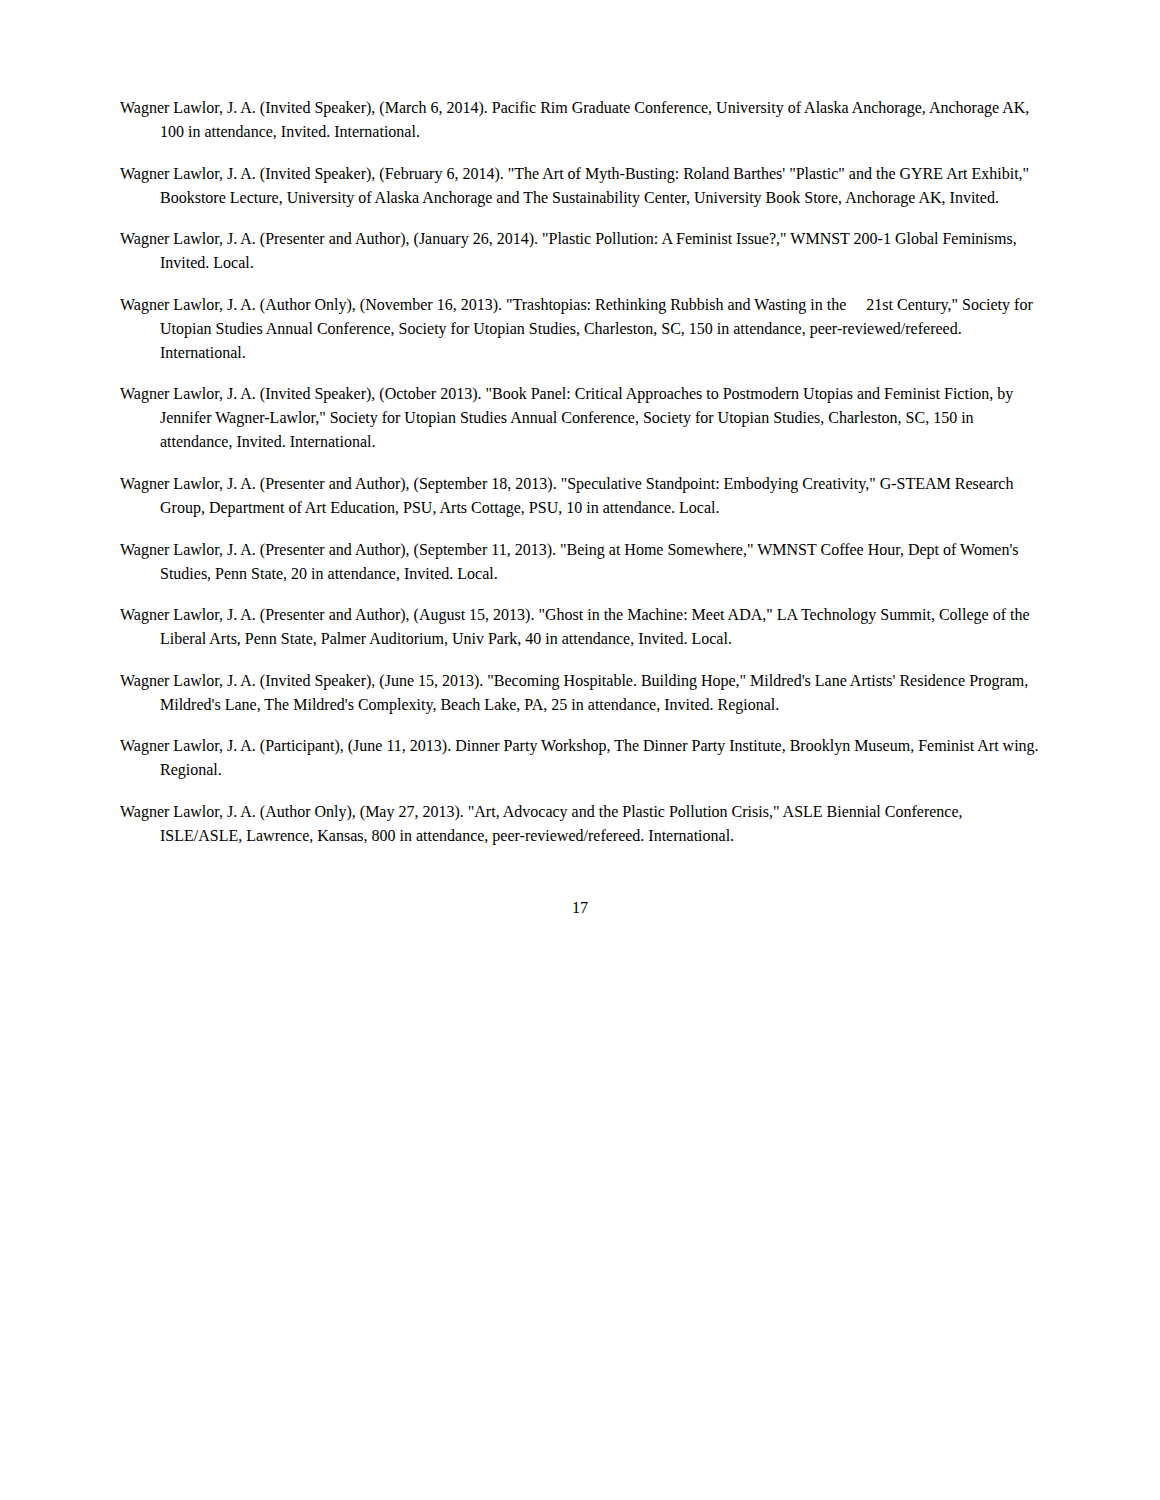Wagner Lawlor, J. A. (Invited Speaker), (March 6, 2014). Pacific Rim Graduate Conference, University of Alaska Anchorage, Anchorage AK, 100 in attendance, Invited. International.
Wagner Lawlor, J. A. (Invited Speaker), (February 6, 2014). "The Art of Myth-Busting: Roland Barthes' "Plastic" and the GYRE Art Exhibit," Bookstore Lecture, University of Alaska Anchorage and The Sustainability Center, University Book Store, Anchorage AK, Invited.
Wagner Lawlor, J. A. (Presenter and Author), (January 26, 2014). "Plastic Pollution: A Feminist Issue?," WMNST 200-1 Global Feminisms, Invited. Local.
Wagner Lawlor, J. A. (Author Only), (November 16, 2013). "Trashtopias: Rethinking Rubbish and Wasting in the 21st Century," Society for Utopian Studies Annual Conference, Society for Utopian Studies, Charleston, SC, 150 in attendance, peer-reviewed/refereed. International.
Wagner Lawlor, J. A. (Invited Speaker), (October 2013). "Book Panel: Critical Approaches to Postmodern Utopias and Feminist Fiction, by Jennifer Wagner-Lawlor," Society for Utopian Studies Annual Conference, Society for Utopian Studies, Charleston, SC, 150 in attendance, Invited. International.
Wagner Lawlor, J. A. (Presenter and Author), (September 18, 2013). "Speculative Standpoint: Embodying Creativity," G-STEAM Research Group, Department of Art Education, PSU, Arts Cottage, PSU, 10 in attendance. Local.
Wagner Lawlor, J. A. (Presenter and Author), (September 11, 2013). "Being at Home Somewhere," WMNST Coffee Hour, Dept of Women's Studies, Penn State, 20 in attendance, Invited. Local.
Wagner Lawlor, J. A. (Presenter and Author), (August 15, 2013). "Ghost in the Machine: Meet ADA," LA Technology Summit, College of the Liberal Arts, Penn State, Palmer Auditorium, Univ Park, 40 in attendance, Invited. Local.
Wagner Lawlor, J. A. (Invited Speaker), (June 15, 2013). "Becoming Hospitable. Building Hope," Mildred's Lane Artists' Residence Program, Mildred's Lane, The Mildred's Complexity, Beach Lake, PA, 25 in attendance, Invited. Regional.
Wagner Lawlor, J. A. (Participant), (June 11, 2013). Dinner Party Workshop, The Dinner Party Institute, Brooklyn Museum, Feminist Art wing. Regional.
Wagner Lawlor, J. A. (Author Only), (May 27, 2013). "Art, Advocacy and the Plastic Pollution Crisis," ASLE Biennial Conference, ISLE/ASLE, Lawrence, Kansas, 800 in attendance, peer-reviewed/refereed. International.
17